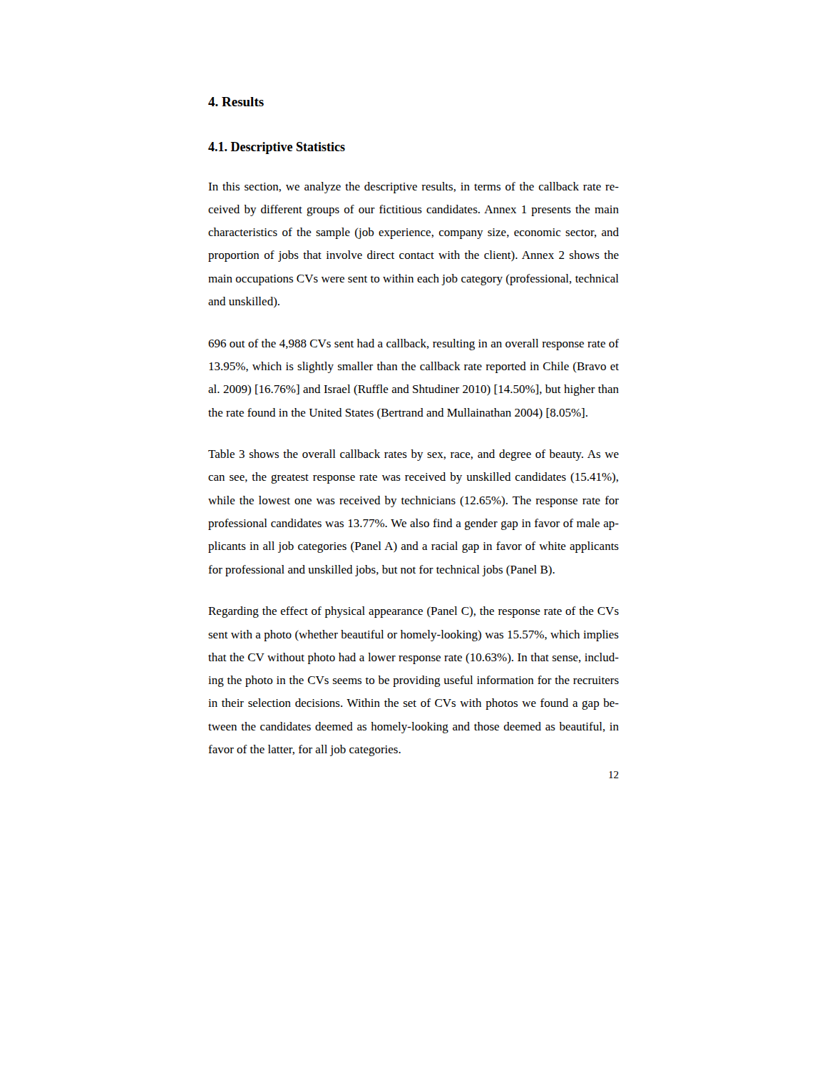4. Results
4.1. Descriptive Statistics
In this section, we analyze the descriptive results, in terms of the callback rate received by different groups of our fictitious candidates. Annex 1 presents the main characteristics of the sample (job experience, company size, economic sector, and proportion of jobs that involve direct contact with the client). Annex 2 shows the main occupations CVs were sent to within each job category (professional, technical and unskilled).
696 out of the 4,988 CVs sent had a callback, resulting in an overall response rate of 13.95%, which is slightly smaller than the callback rate reported in Chile (Bravo et al. 2009) [16.76%] and Israel (Ruffle and Shtudiner 2010) [14.50%], but higher than the rate found in the United States (Bertrand and Mullainathan 2004) [8.05%].
Table 3 shows the overall callback rates by sex, race, and degree of beauty. As we can see, the greatest response rate was received by unskilled candidates (15.41%), while the lowest one was received by technicians (12.65%). The response rate for professional candidates was 13.77%. We also find a gender gap in favor of male applicants in all job categories (Panel A) and a racial gap in favor of white applicants for professional and unskilled jobs, but not for technical jobs (Panel B).
Regarding the effect of physical appearance (Panel C), the response rate of the CVs sent with a photo (whether beautiful or homely-looking) was 15.57%, which implies that the CV without photo had a lower response rate (10.63%). In that sense, including the photo in the CVs seems to be providing useful information for the recruiters in their selection decisions. Within the set of CVs with photos we found a gap between the candidates deemed as homely-looking and those deemed as beautiful, in favor of the latter, for all job categories.
12